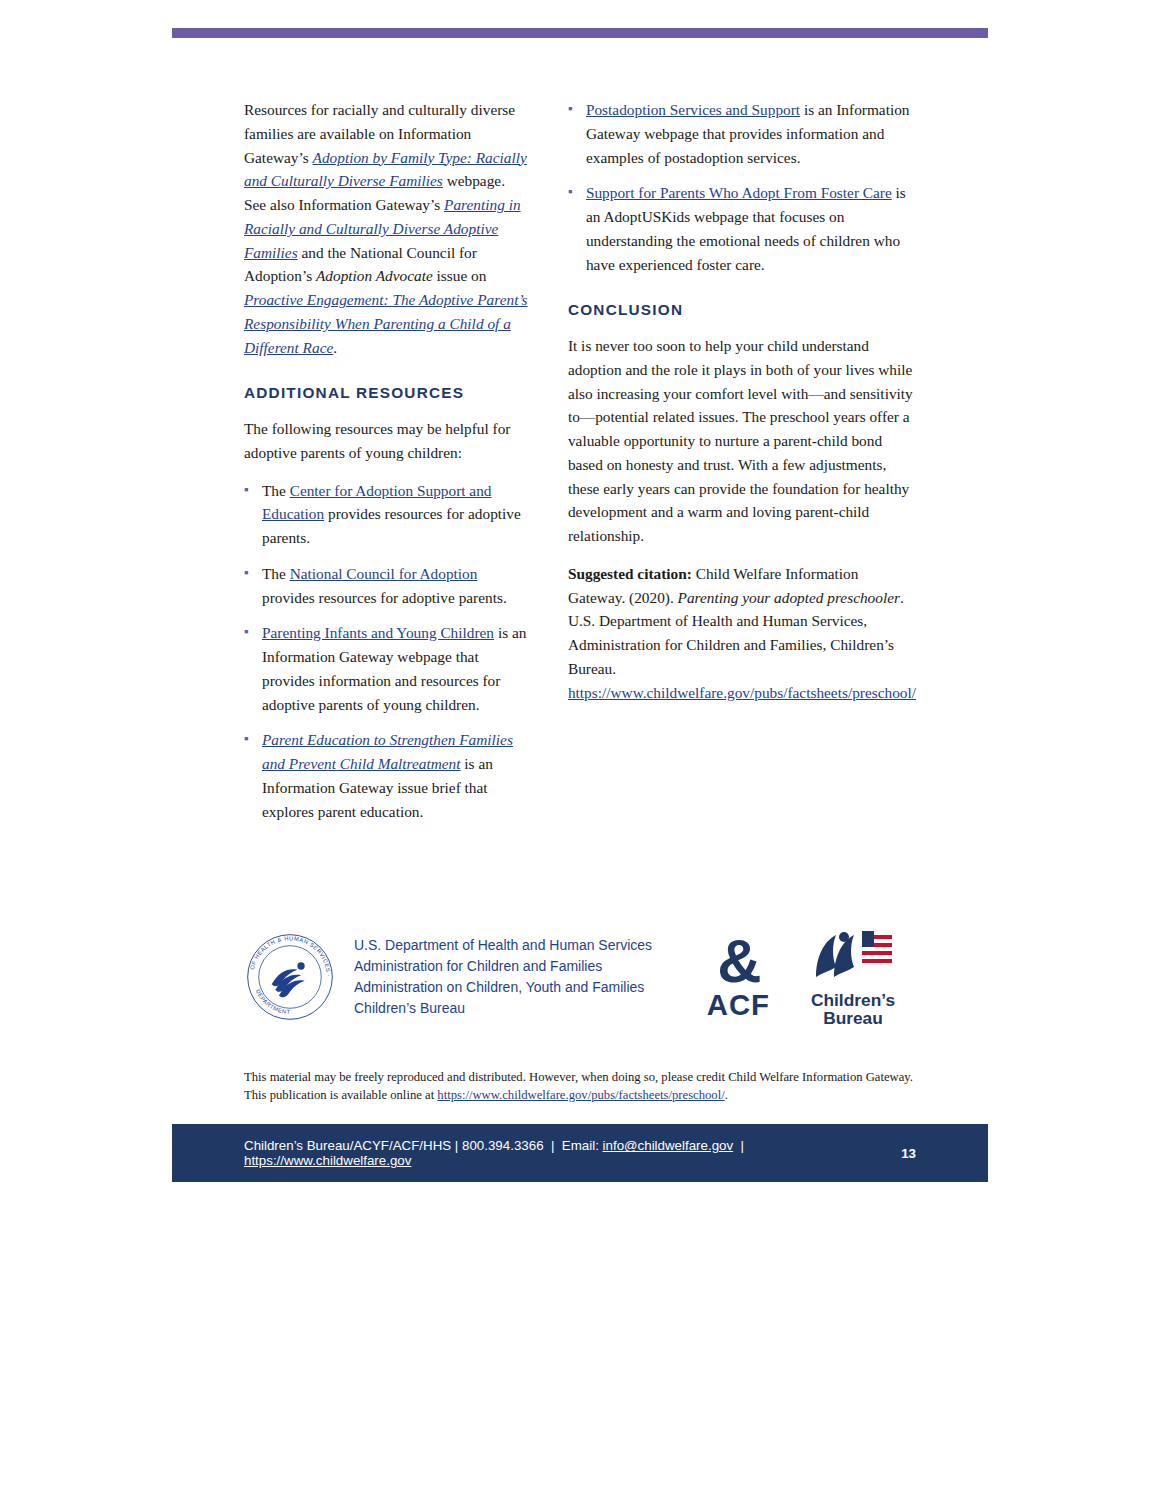Resources for racially and culturally diverse families are available on Information Gateway’s Adoption by Family Type: Racially and Culturally Diverse Families webpage. See also Information Gateway’s Parenting in Racially and Culturally Diverse Adoptive Families and the National Council for Adoption’s Adoption Advocate issue on Proactive Engagement: The Adoptive Parent’s Responsibility When Parenting a Child of a Different Race.
Additional Resources
The following resources may be helpful for adoptive parents of young children:
The Center for Adoption Support and Education provides resources for adoptive parents.
The National Council for Adoption provides resources for adoptive parents.
Parenting Infants and Young Children is an Information Gateway webpage that provides information and resources for adoptive parents of young children.
Parent Education to Strengthen Families and Prevent Child Maltreatment is an Information Gateway issue brief that explores parent education.
Postadoption Services and Support is an Information Gateway webpage that provides information and examples of postadoption services.
Support for Parents Who Adopt From Foster Care is an AdoptUSKids webpage that focuses on understanding the emotional needs of children who have experienced foster care.
Conclusion
It is never too soon to help your child understand adoption and the role it plays in both of your lives while also increasing your comfort level with—and sensitivity to—potential related issues. The preschool years offer a valuable opportunity to nurture a parent-child bond based on honesty and trust. With a few adjustments, these early years can provide the foundation for healthy development and a warm and loving parent-child relationship.
Suggested citation: Child Welfare Information Gateway. (2020). Parenting your adopted preschooler. U.S. Department of Health and Human Services, Administration for Children and Families, Children’s Bureau. https://www.childwelfare.gov/pubs/factsheets/preschool/
OF HEALTH & HUMAN SERVICES · USA DEPARTMENT
U.S. Department of Health and Human Services
Administration for Children and Families
Administration on Children, Youth and Families
Children’s Bureau
&
ACF
Children’s
Bureau
This material may be freely reproduced and distributed. However, when doing so, please credit Child Welfare Information Gateway. This publication is available online at https://www.childwelfare.gov/pubs/factsheets/preschool/.
Children’s Bureau/ACYF/ACF/HHS | 800.394.3366 | Email: info@childwelfare.gov | https://www.childwelfare.gov
13